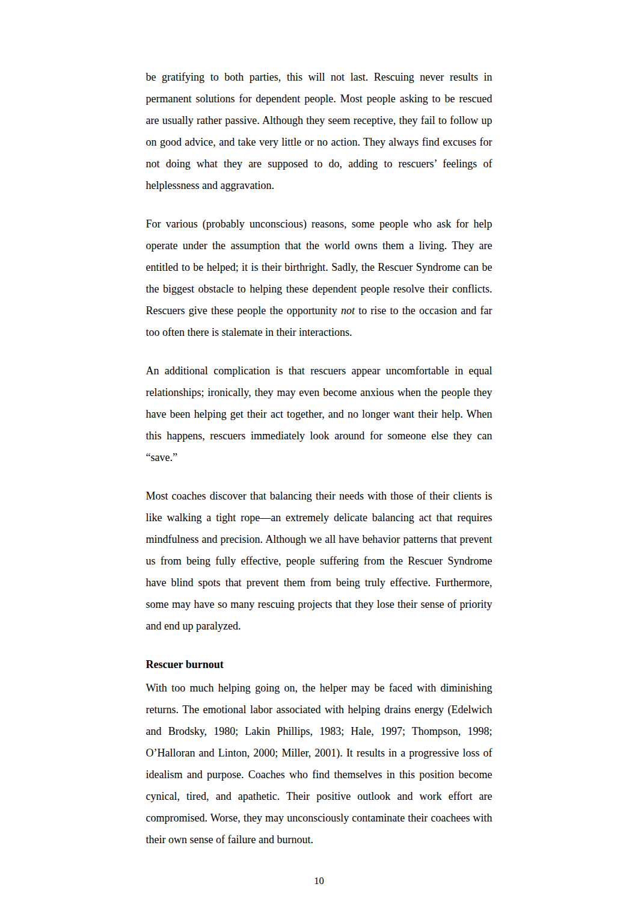be gratifying to both parties, this will not last. Rescuing never results in permanent solutions for dependent people. Most people asking to be rescued are usually rather passive. Although they seem receptive, they fail to follow up on good advice, and take very little or no action. They always find excuses for not doing what they are supposed to do, adding to rescuers’ feelings of helplessness and aggravation.
For various (probably unconscious) reasons, some people who ask for help operate under the assumption that the world owns them a living. They are entitled to be helped; it is their birthright. Sadly, the Rescuer Syndrome can be the biggest obstacle to helping these dependent people resolve their conflicts. Rescuers give these people the opportunity not to rise to the occasion and far too often there is stalemate in their interactions.
An additional complication is that rescuers appear uncomfortable in equal relationships; ironically, they may even become anxious when the people they have been helping get their act together, and no longer want their help. When this happens, rescuers immediately look around for someone else they can “save.”
Most coaches discover that balancing their needs with those of their clients is like walking a tight rope—an extremely delicate balancing act that requires mindfulness and precision. Although we all have behavior patterns that prevent us from being fully effective, people suffering from the Rescuer Syndrome have blind spots that prevent them from being truly effective. Furthermore, some may have so many rescuing projects that they lose their sense of priority and end up paralyzed.
Rescuer burnout
With too much helping going on, the helper may be faced with diminishing returns. The emotional labor associated with helping drains energy (Edelwich and Brodsky, 1980; Lakin Phillips, 1983; Hale, 1997; Thompson, 1998; O’Halloran and Linton, 2000; Miller, 2001). It results in a progressive loss of idealism and purpose. Coaches who find themselves in this position become cynical, tired, and apathetic. Their positive outlook and work effort are compromised. Worse, they may unconsciously contaminate their coachees with their own sense of failure and burnout.
10